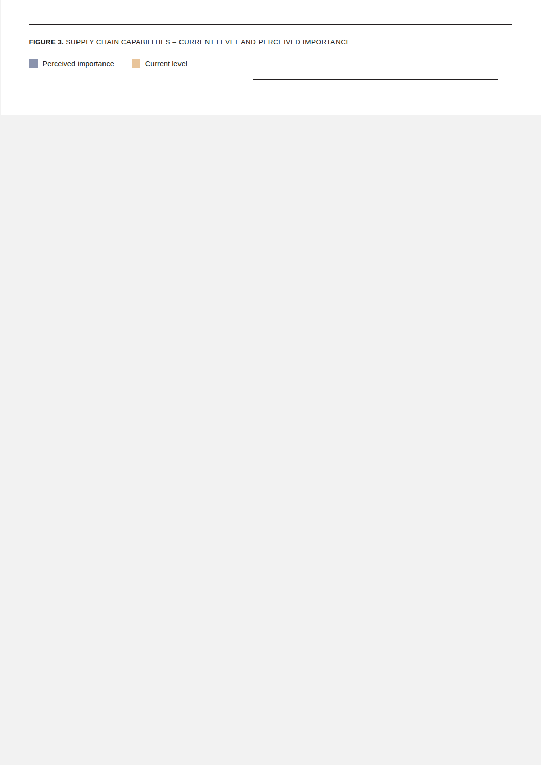Figure 3. Supply chain capabilities – current level and perceived importance
Perceived importance Current level